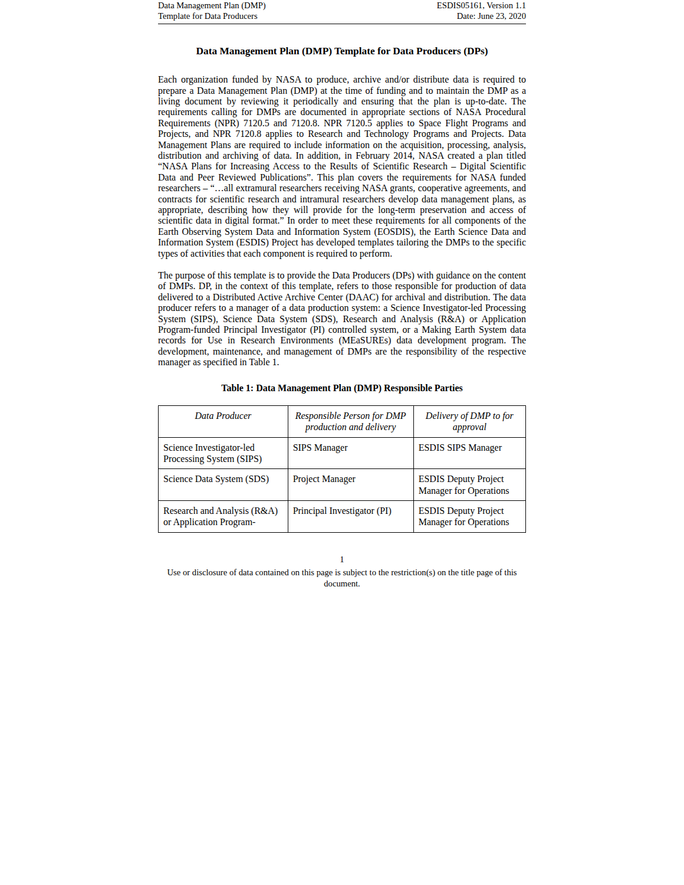Data Management Plan (DMP)
Template for Data Producers
ESDIS05161, Version 1.1
Date: June 23, 2020
Data Management Plan (DMP) Template for Data Producers (DPs)
Each organization funded by NASA to produce, archive and/or distribute data is required to prepare a Data Management Plan (DMP) at the time of funding and to maintain the DMP as a living document by reviewing it periodically and ensuring that the plan is up-to-date. The requirements calling for DMPs are documented in appropriate sections of NASA Procedural Requirements (NPR) 7120.5 and 7120.8. NPR 7120.5 applies to Space Flight Programs and Projects, and NPR 7120.8 applies to Research and Technology Programs and Projects. Data Management Plans are required to include information on the acquisition, processing, analysis, distribution and archiving of data. In addition, in February 2014, NASA created a plan titled “NASA Plans for Increasing Access to the Results of Scientific Research – Digital Scientific Data and Peer Reviewed Publications”. This plan covers the requirements for NASA funded researchers – “…all extramural researchers receiving NASA grants, cooperative agreements, and contracts for scientific research and intramural researchers develop data management plans, as appropriate, describing how they will provide for the long-term preservation and access of scientific data in digital format.” In order to meet these requirements for all components of the Earth Observing System Data and Information System (EOSDIS), the Earth Science Data and Information System (ESDIS) Project has developed templates tailoring the DMPs to the specific types of activities that each component is required to perform.
The purpose of this template is to provide the Data Producers (DPs) with guidance on the content of DMPs. DP, in the context of this template, refers to those responsible for production of data delivered to a Distributed Active Archive Center (DAAC) for archival and distribution. The data producer refers to a manager of a data production system: a Science Investigator-led Processing System (SIPS), Science Data System (SDS), Research and Analysis (R&A) or Application Program-funded Principal Investigator (PI) controlled system, or a Making Earth System data records for Use in Research Environments (MEaSUREs) data development program. The development, maintenance, and management of DMPs are the responsibility of the respective manager as specified in Table 1.
Table 1: Data Management Plan (DMP) Responsible Parties
| Data Producer | Responsible Person for DMP production and delivery | Delivery of DMP to for approval |
| --- | --- | --- |
| Science Investigator-led Processing System (SIPS) | SIPS Manager | ESDIS SIPS Manager |
| Science Data System (SDS) | Project Manager | ESDIS Deputy Project Manager for Operations |
| Research and Analysis (R&A) or Application Program- | Principal Investigator (PI) | ESDIS Deputy Project Manager for Operations |
1
Use or disclosure of data contained on this page is subject to the restriction(s) on the title page of this document.